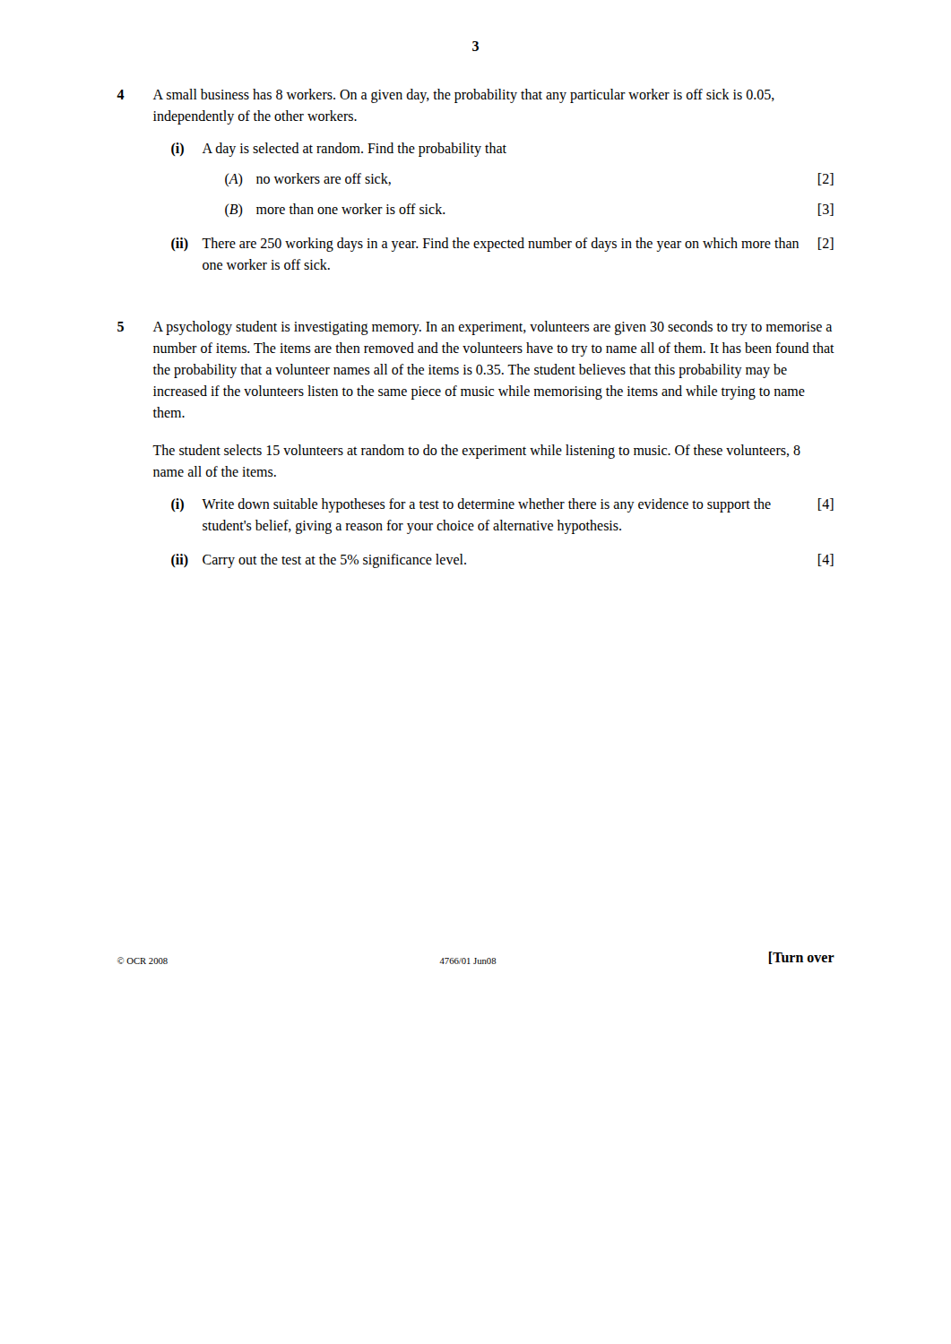3
4
A small business has 8 workers. On a given day, the probability that any particular worker is off sick is 0.05, independently of the other workers.
(i)
A day is selected at random. Find the probability that
(A)
[2] no workers are off sick,
(B)
[3] more than one worker is off sick.
(ii)
[2] There are 250 working days in a year. Find the expected number of days in the year on which more than one worker is off sick.
5
A psychology student is investigating memory. In an experiment, volunteers are given 30 seconds to try to memorise a number of items. The items are then removed and the volunteers have to try to name all of them. It has been found that the probability that a volunteer names all of the items is 0.35. The student believes that this probability may be increased if the volunteers listen to the same piece of music while memorising the items and while trying to name them.
The student selects 15 volunteers at random to do the experiment while listening to music. Of these volunteers, 8 name all of the items.
(i)
[4] Write down suitable hypotheses for a test to determine whether there is any evidence to support the student's belief, giving a reason for your choice of alternative hypothesis.
(ii)
[4] Carry out the test at the 5% significance level.
© OCR 2008
4766/01 Jun08
[Turn over